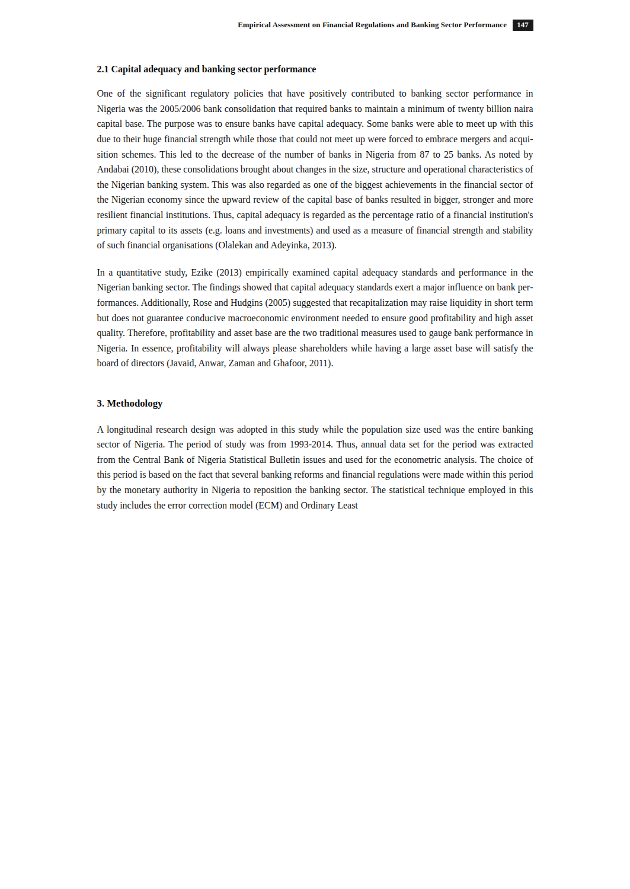Empirical Assessment on Financial Regulations and Banking Sector Performance 147
2.1 Capital adequacy and banking sector performance
One of the significant regulatory policies that have positively contributed to banking sector performance in Nigeria was the 2005/2006 bank consolidation that required banks to maintain a minimum of twenty billion naira capital base. The purpose was to ensure banks have capital adequacy. Some banks were able to meet up with this due to their huge financial strength while those that could not meet up were forced to embrace mergers and acquisition schemes. This led to the decrease of the number of banks in Nigeria from 87 to 25 banks. As noted by Andabai (2010), these consolidations brought about changes in the size, structure and operational characteristics of the Nigerian banking system. This was also regarded as one of the biggest achievements in the financial sector of the Nigerian economy since the upward review of the capital base of banks resulted in bigger, stronger and more resilient financial institutions. Thus, capital adequacy is regarded as the percentage ratio of a financial institution's primary capital to its assets (e.g. loans and investments) and used as a measure of financial strength and stability of such financial organisations (Olalekan and Adeyinka, 2013).
In a quantitative study, Ezike (2013) empirically examined capital adequacy standards and performance in the Nigerian banking sector. The findings showed that capital adequacy standards exert a major influence on bank performances. Additionally, Rose and Hudgins (2005) suggested that recapitalization may raise liquidity in short term but does not guarantee conducive macroeconomic environment needed to ensure good profitability and high asset quality. Therefore, profitability and asset base are the two traditional measures used to gauge bank performance in Nigeria. In essence, profitability will always please shareholders while having a large asset base will satisfy the board of directors (Javaid, Anwar, Zaman and Ghafoor, 2011).
3. Methodology
A longitudinal research design was adopted in this study while the population size used was the entire banking sector of Nigeria. The period of study was from 1993-2014. Thus, annual data set for the period was extracted from the Central Bank of Nigeria Statistical Bulletin issues and used for the econometric analysis. The choice of this period is based on the fact that several banking reforms and financial regulations were made within this period by the monetary authority in Nigeria to reposition the banking sector. The statistical technique employed in this study includes the error correction model (ECM) and Ordinary Least